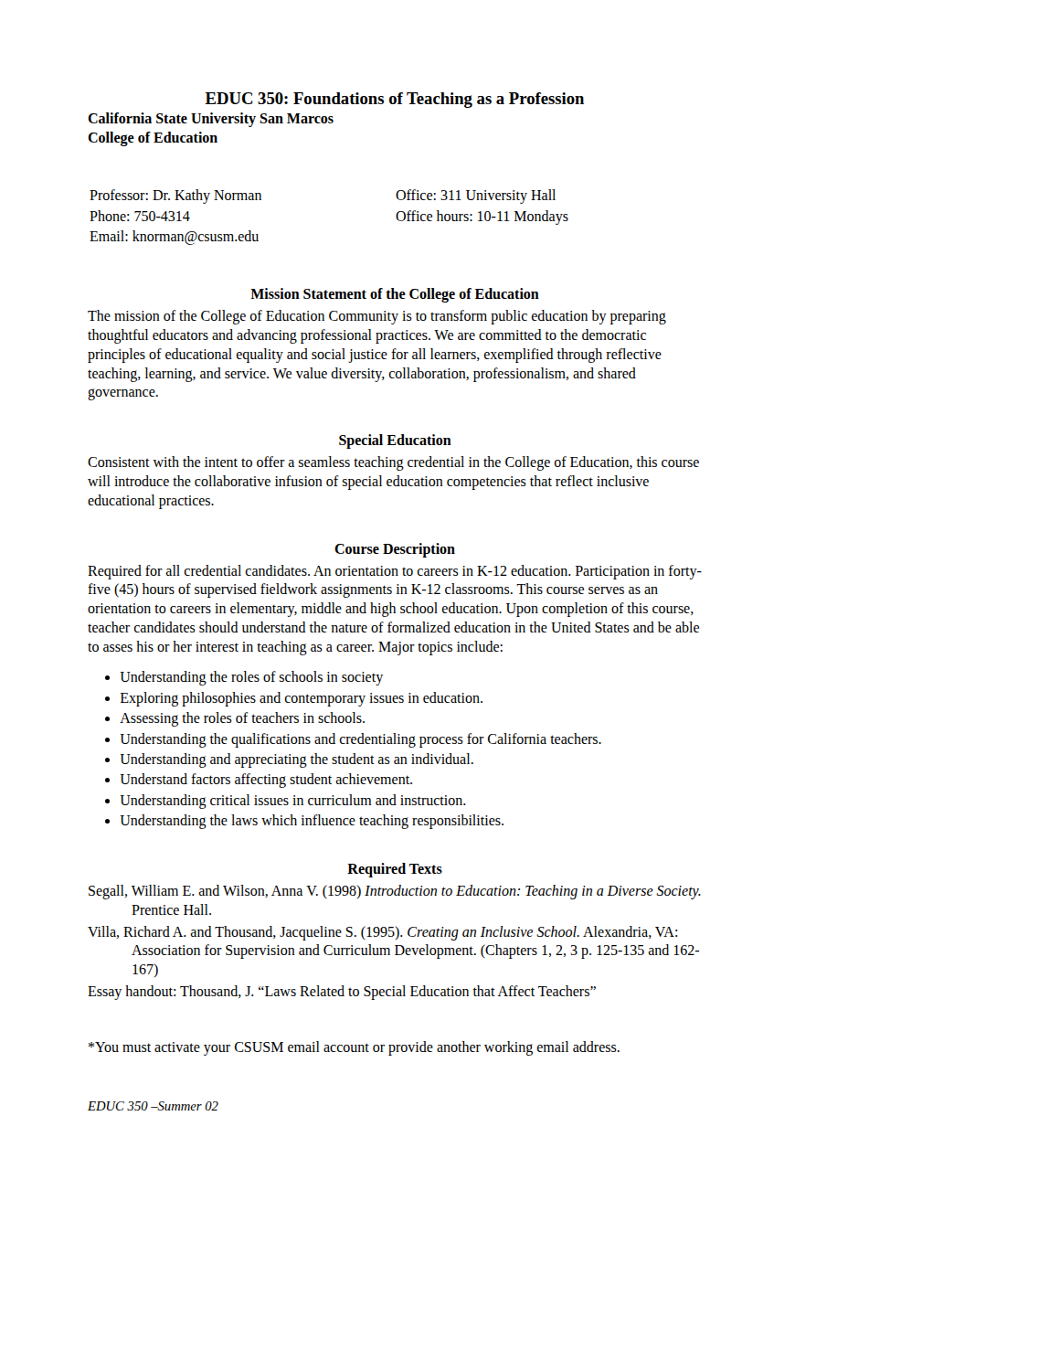EDUC 350: Foundations of Teaching as a Profession
California State University San Marcos
College of Education
| Professor: Dr. Kathy Norman | Office: 311 University Hall |
| Phone: 750-4314 | Office hours: 10-11 Mondays |
| Email: knorman@csusm.edu | |
Mission Statement of the College of Education
The mission of the College of Education Community is to transform public education by preparing thoughtful educators and advancing professional practices. We are committed to the democratic principles of educational equality and social justice for all learners, exemplified through reflective teaching, learning, and service. We value diversity, collaboration, professionalism, and shared governance.
Special Education
Consistent with the intent to offer a seamless teaching credential in the College of Education, this course will introduce the collaborative infusion of special education competencies that reflect inclusive educational practices.
Course Description
Required for all credential candidates. An orientation to careers in K-12 education. Participation in forty-five (45) hours of supervised fieldwork assignments in K-12 classrooms. This course serves as an orientation to careers in elementary, middle and high school education. Upon completion of this course, teacher candidates should understand the nature of formalized education in the United States and be able to asses his or her interest in teaching as a career. Major topics include:
Understanding the roles of schools in society
Exploring philosophies and contemporary issues in education.
Assessing the roles of teachers in schools.
Understanding the qualifications and credentialing process for California teachers.
Understanding and appreciating the student as an individual.
Understand factors affecting student achievement.
Understanding critical issues in curriculum and instruction.
Understanding the laws which influence teaching responsibilities.
Required Texts
Segall, William E. and Wilson, Anna V. (1998) Introduction to Education: Teaching in a Diverse Society. Prentice Hall.
Villa, Richard A. and Thousand, Jacqueline S. (1995). Creating an Inclusive School. Alexandria, VA: Association for Supervision and Curriculum Development. (Chapters 1, 2, 3 p. 125-135 and 162-167)
Essay handout: Thousand, J. “Laws Related to Special Education that Affect Teachers”
*You must activate your CSUSM email account or provide another working email address.
EDUC 350 –Summer 02